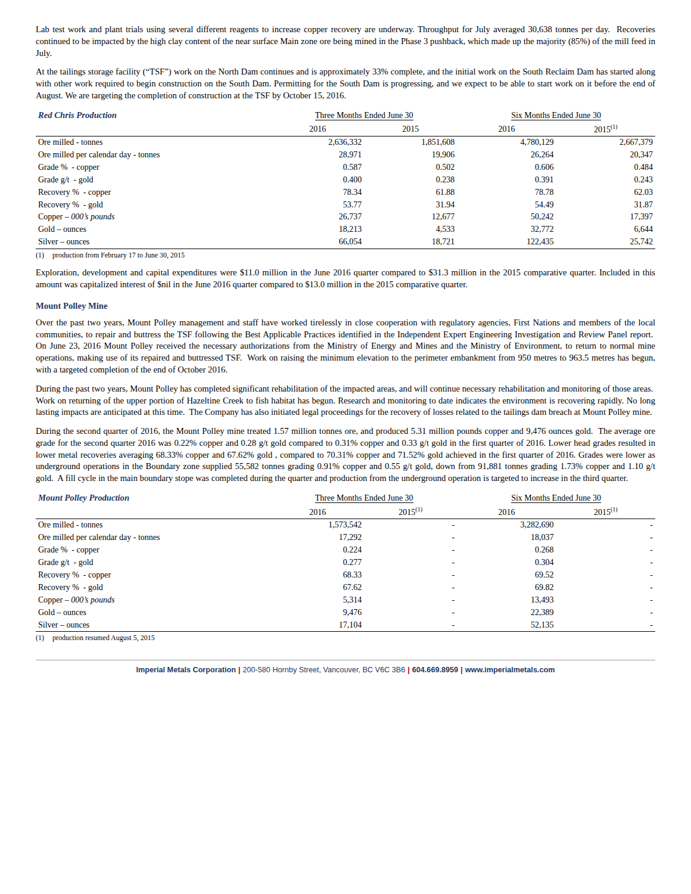Lab test work and plant trials using several different reagents to increase copper recovery are underway. Throughput for July averaged 30,638 tonnes per day. Recoveries continued to be impacted by the high clay content of the near surface Main zone ore being mined in the Phase 3 pushback, which made up the majority (85%) of the mill feed in July.
At the tailings storage facility (“TSF”) work on the North Dam continues and is approximately 33% complete, and the initial work on the South Reclaim Dam has started along with other work required to begin construction on the South Dam. Permitting for the South Dam is progressing, and we expect to be able to start work on it before the end of August. We are targeting the completion of construction at the TSF by October 15, 2016.
| Red Chris Production | Three Months Ended June 30 | Six Months Ended June 30 |
| | 2016 | 2015 | 2016 | 2015 (1) |
| Ore milled - tonnes | 2,636,332 | 1,851,608 | 4,780,129 | 2,667,379 |
| Ore milled per calendar day - tonnes | 28,971 | 19,906 | 26,264 | 20,347 |
| Grade % - copper | 0.587 | 0.502 | 0.606 | 0.484 |
| Grade g/t - gold | 0.400 | 0.238 | 0.391 | 0.243 |
| Recovery % - copper | 78.34 | 61.88 | 78.78 | 62.03 |
| Recovery % - gold | 53.77 | 31.94 | 54.49 | 31.87 |
| Copper – 000’s pounds | 26,737 | 12,677 | 50,242 | 17,397 |
| Gold – ounces | 18,213 | 4,533 | 32,772 | 6,644 |
| Silver – ounces | 66,054 | 18,721 | 122,435 | 25,742 |
(1) production from February 17 to June 30, 2015
Exploration, development and capital expenditures were $11.0 million in the June 2016 quarter compared to $31.3 million in the 2015 comparative quarter. Included in this amount was capitalized interest of $nil in the June 2016 quarter compared to $13.0 million in the 2015 comparative quarter.
Mount Polley Mine
Over the past two years, Mount Polley management and staff have worked tirelessly in close cooperation with regulatory agencies, First Nations and members of the local communities, to repair and buttress the TSF following the Best Applicable Practices identified in the Independent Expert Engineering Investigation and Review Panel report. On June 23, 2016 Mount Polley received the necessary authorizations from the Ministry of Energy and Mines and the Ministry of Environment, to return to normal mine operations, making use of its repaired and buttressed TSF. Work on raising the minimum elevation to the perimeter embankment from 950 metres to 963.5 metres has begun, with a targeted completion of the end of October 2016.
During the past two years, Mount Polley has completed significant rehabilitation of the impacted areas, and will continue necessary rehabilitation and monitoring of those areas. Work on returning of the upper portion of Hazeltine Creek to fish habitat has begun. Research and monitoring to date indicates the environment is recovering rapidly. No long lasting impacts are anticipated at this time. The Company has also initiated legal proceedings for the recovery of losses related to the tailings dam breach at Mount Polley mine.
During the second quarter of 2016, the Mount Polley mine treated 1.57 million tonnes ore, and produced 5.31 million pounds copper and 9,476 ounces gold. The average ore grade for the second quarter 2016 was 0.22% copper and 0.28 g/t gold compared to 0.31% copper and 0.33 g/t gold in the first quarter of 2016. Lower head grades resulted in lower metal recoveries averaging 68.33% copper and 67.62% gold , compared to 70.31% copper and 71.52% gold achieved in the first quarter of 2016. Grades were lower as underground operations in the Boundary zone supplied 55,582 tonnes grading 0.91% copper and 0.55 g/t gold, down from 91,881 tonnes grading 1.73% copper and 1.10 g/t gold. A fill cycle in the main boundary stope was completed during the quarter and production from the underground operation is targeted to increase in the third quarter.
| Mount Polley Production | Three Months Ended June 30 | Six Months Ended June 30 |
| | 2016 | 2015 (1) | 2016 | 2015 (1) |
| Ore milled - tonnes | 1,573,542 | - | 3,282,690 | - |
| Ore milled per calendar day - tonnes | 17,292 | - | 18,037 | - |
| Grade % - copper | 0.224 | - | 0.268 | - |
| Grade g/t - gold | 0.277 | - | 0.304 | - |
| Recovery % - copper | 68.33 | - | 69.52 | - |
| Recovery % - gold | 67.62 | - | 69.82 | - |
| Copper – 000’s pounds | 5,314 | - | 13,493 | - |
| Gold – ounces | 9,476 | - | 22,389 | - |
| Silver – ounces | 17,104 | - | 52,135 | - |
(1) production resumed August 5, 2015
Imperial Metals Corporation|200-580 Hornby Street, Vancouver, BC V6C 3B6|604.669.8959|www.imperialmetals.com